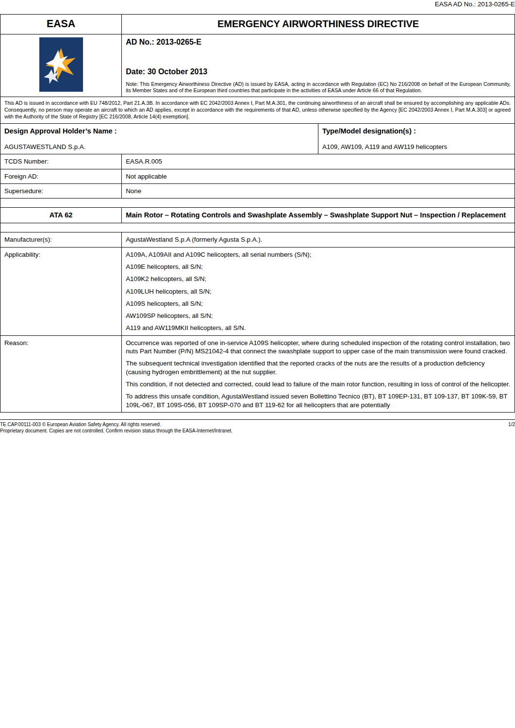EASA AD No.: 2013-0265-E
| EASA | EMERGENCY AIRWORTHINESS DIRECTIVE |
| | AD No.: 2013-0265-E Date: 30 October 2013 Note: This Emergency Airworthiness Directive (AD) is issued by EASA, acting in accordance with Regulation (EC) No 216/2008 on behalf of the European Community, its Member States and of the European third countries that participate in the activities of EASA under Article 66 of that Regulation. |
| This AD is issued in accordance with EU 748/2012, Part 21.A.3B. In accordance with EC 2042/2003 Annex I, Part M.A.301, the continuing airworthiness of an aircraft shall be ensured by accomplishing any applicable ADs. Consequently, no person may operate an aircraft to which an AD applies, except in accordance with the requirements of that AD, unless otherwise specified by the Agency [EC 2042/2003 Annex I, Part M.A.303] or agreed with the Authority of the State of Registry [EC 216/2008, Article 14(4) exemption]. |
| Design Approval Holder’s Name : AGUSTAWESTLAND S.p.A. | Type/Model designation(s) : A109, AW109, A119 and AW119 helicopters |
| TCDS Number: | EASA.R.005 |
| Foreign AD: | Not applicable |
| Supersedure: | None |
| ATA 62 | Main Rotor – Rotating Controls and Swashplate Assembly – Swashplate Support Nut – Inspection / Replacement |
| Manufacturer(s): | AgustaWestland S.p.A (formerly Agusta S.p.A.). |
| Applicability: | A109A, A109AII and A109C helicopters, all serial numbers (S/N); A109E helicopters, all S/N; A109K2 helicopters, all S/N; A109LUH helicopters, all S/N; A109S helicopters, all S/N; AW109SP helicopters, all S/N; A119 and AW119MKII helicopters, all S/N. |
| Reason: | Occurrence was reported of one in-service A109S helicopter, where during scheduled inspection of the rotating control installation, two nuts Part Number (P/N) MS21042-4 that connect the swashplate support to upper case of the main transmission were found cracked. The subsequent technical investigation identified that the reported cracks of the nuts are the results of a production deficiency (causing hydrogen embrittlement) at the nut supplier. This condition, if not detected and corrected, could lead to failure of the main rotor function, resulting in loss of control of the helicopter. To address this unsafe condition, AgustaWestland issued seven Bollettino Tecnico (BT), BT 109EP-131, BT 109-137, BT 109K-59, BT 109L-067, BT 109S-056, BT 109SP-070 and BT 119-62 for all helicopters that are potentially |
TE.CAP.00111-003 © European Aviation Safety Agency. All rights reserved.
Proprietary document. Copies are not controlled. Confirm revision status through the EASA-Internet/Intranet.
1/2